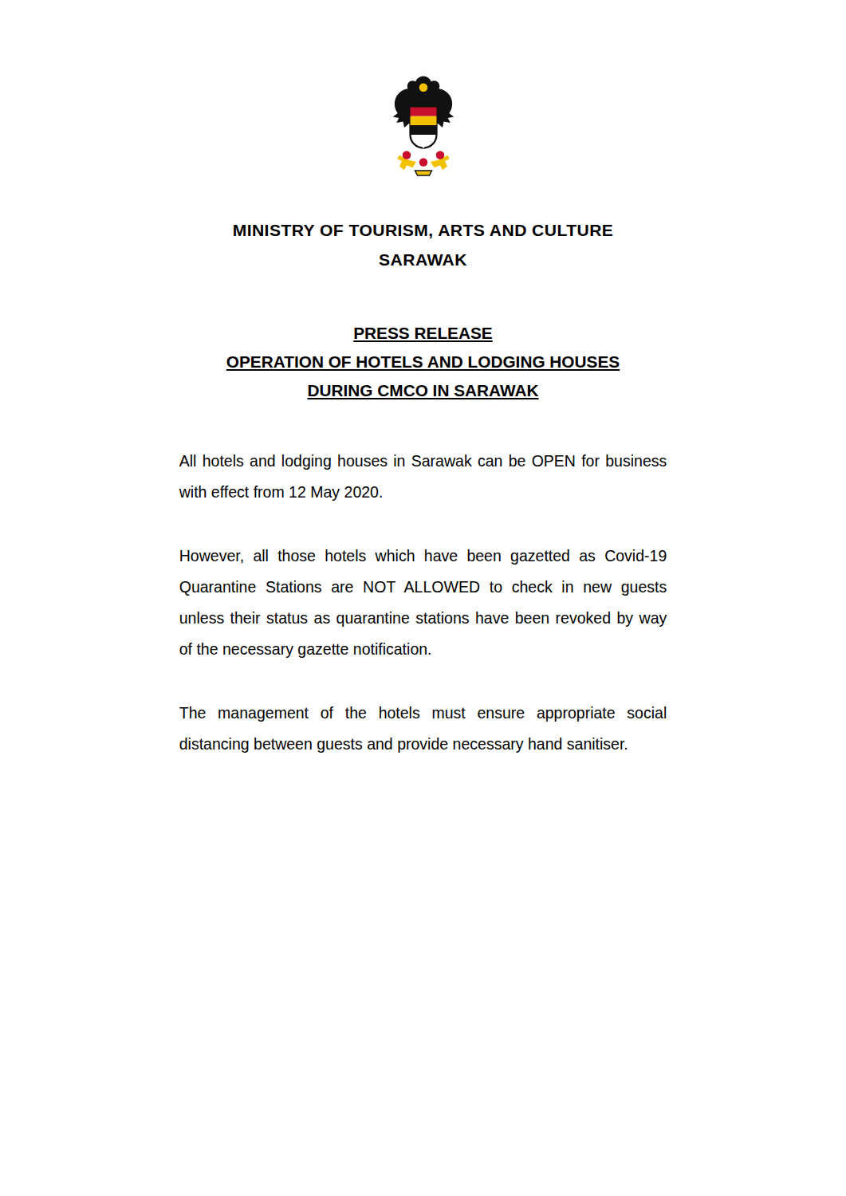MINISTRY OF TOURISM, ARTS AND CULTURE
SARAWAK
PRESS RELEASE OPERATION OF HOTELS AND LODGING HOUSES DURING CMCO IN SARAWAK
All hotels and lodging houses in Sarawak can be OPEN for business with effect from 12 May 2020.
However, all those hotels which have been gazetted as Covid-19 Quarantine Stations are NOT ALLOWED to check in new guests unless their status as quarantine stations have been revoked by way of the necessary gazette notification.
The management of the hotels must ensure appropriate social distancing between guests and provide necessary hand sanitiser.